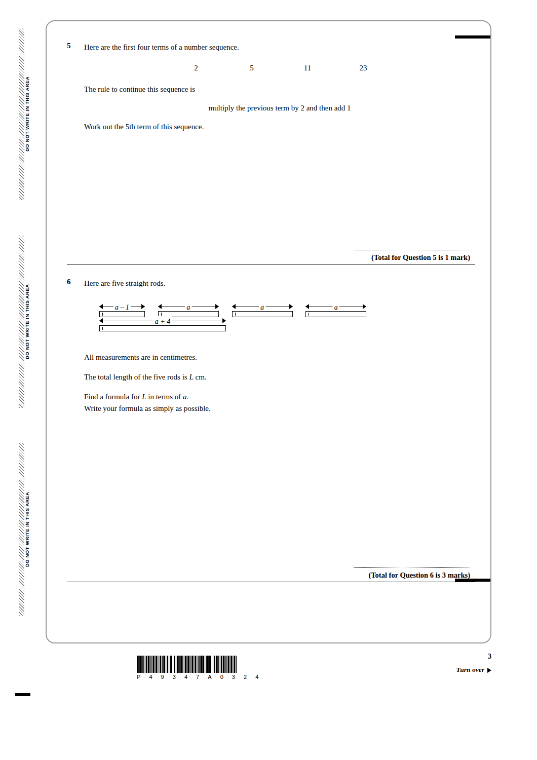DO NOT WRITE IN THIS AREA
DO NOT WRITE IN THIS AREA
DO NOT WRITE IN THIS AREA
5
Here are the first four terms of a number sequence.
251123
The rule to continue this sequence is
multiply the previous term by 2 and then add 1
Work out the 5th term of this sequence.
(Total for Question 5 is 1 mark)
6
Here are five straight rods.
a – 1
a
a
a
a + 4
All measurements are in centimetres.
The total length of the five rods is L cm.
Find a formula for L in terms of a.
Write your formula as simply as possible.
(Total for Question 6 is 3 marks)
P 4 9 3 4 7 A 0 3 2 4
3
Turn over